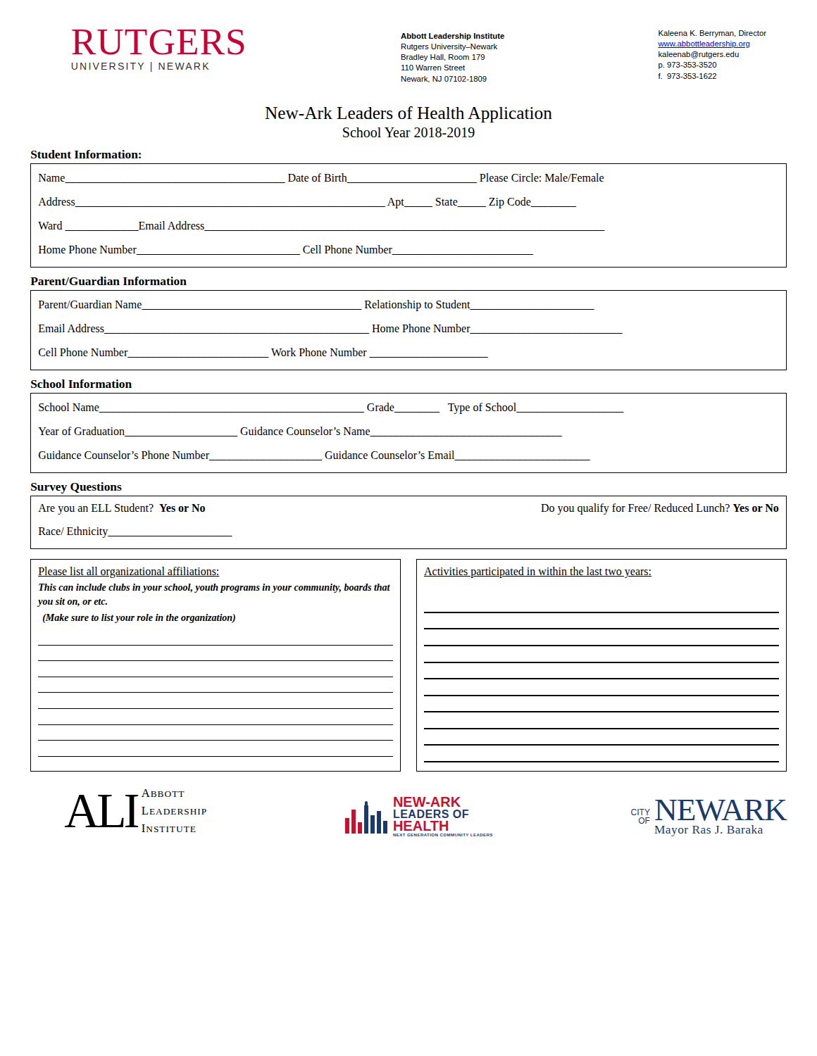RUTGERS
UNIVERSITY | NEWARK
Abbott Leadership Institute
Rutgers University–Newark
Bradley Hall, Room 179
110 Warren Street
Newark, NJ 07102-1809
Kaleena K. Berryman, Director
www.abbottleadership.org
kaleenab@rutgers.edu
p. 973-353-3520
f. 973-353-1622
New-Ark Leaders of Health Application School Year 2018-2019
Student Information:
Name_______________________________________ Date of Birth_______________________ Please Circle: Male/Female
Address_______________________________________________________ Apt_____ State_____ Zip Code________
Ward _____________Email Address_______________________________________________________________________
Home Phone Number_____________________________ Cell Phone Number_________________________
Parent/Guardian Information
Parent/Guardian Name_______________________________________ Relationship to Student______________________
Email Address_______________________________________________ Home Phone Number___________________________
Cell Phone Number_________________________ Work Phone Number _____________________
School Information
School Name_______________________________________________ Grade________ Type of School___________________
Year of Graduation____________________ Guidance Counselor’s Name__________________________________
Guidance Counselor’s Phone Number____________________ Guidance Counselor’s Email________________________
Survey Questions
Are you an ELL Student? Yes or No
Do you qualify for Free/ Reduced Lunch? Yes or No
Race/ Ethnicity______________________
Please list all organizational affiliations:
This can include clubs in your school, youth programs in your community, boards that you sit on, or etc.
(Make sure to list your role in the organization)
Activities participated in within the last two years:
ALI
ABBOTT
LEADERSHIP
INSTITUTE
NEW-ARK
LEADERS OF
HEALTH
NEXT GENERATION COMMUNITY LEADERS
CITY
OF
NEWARK
Mayor Ras J. Baraka